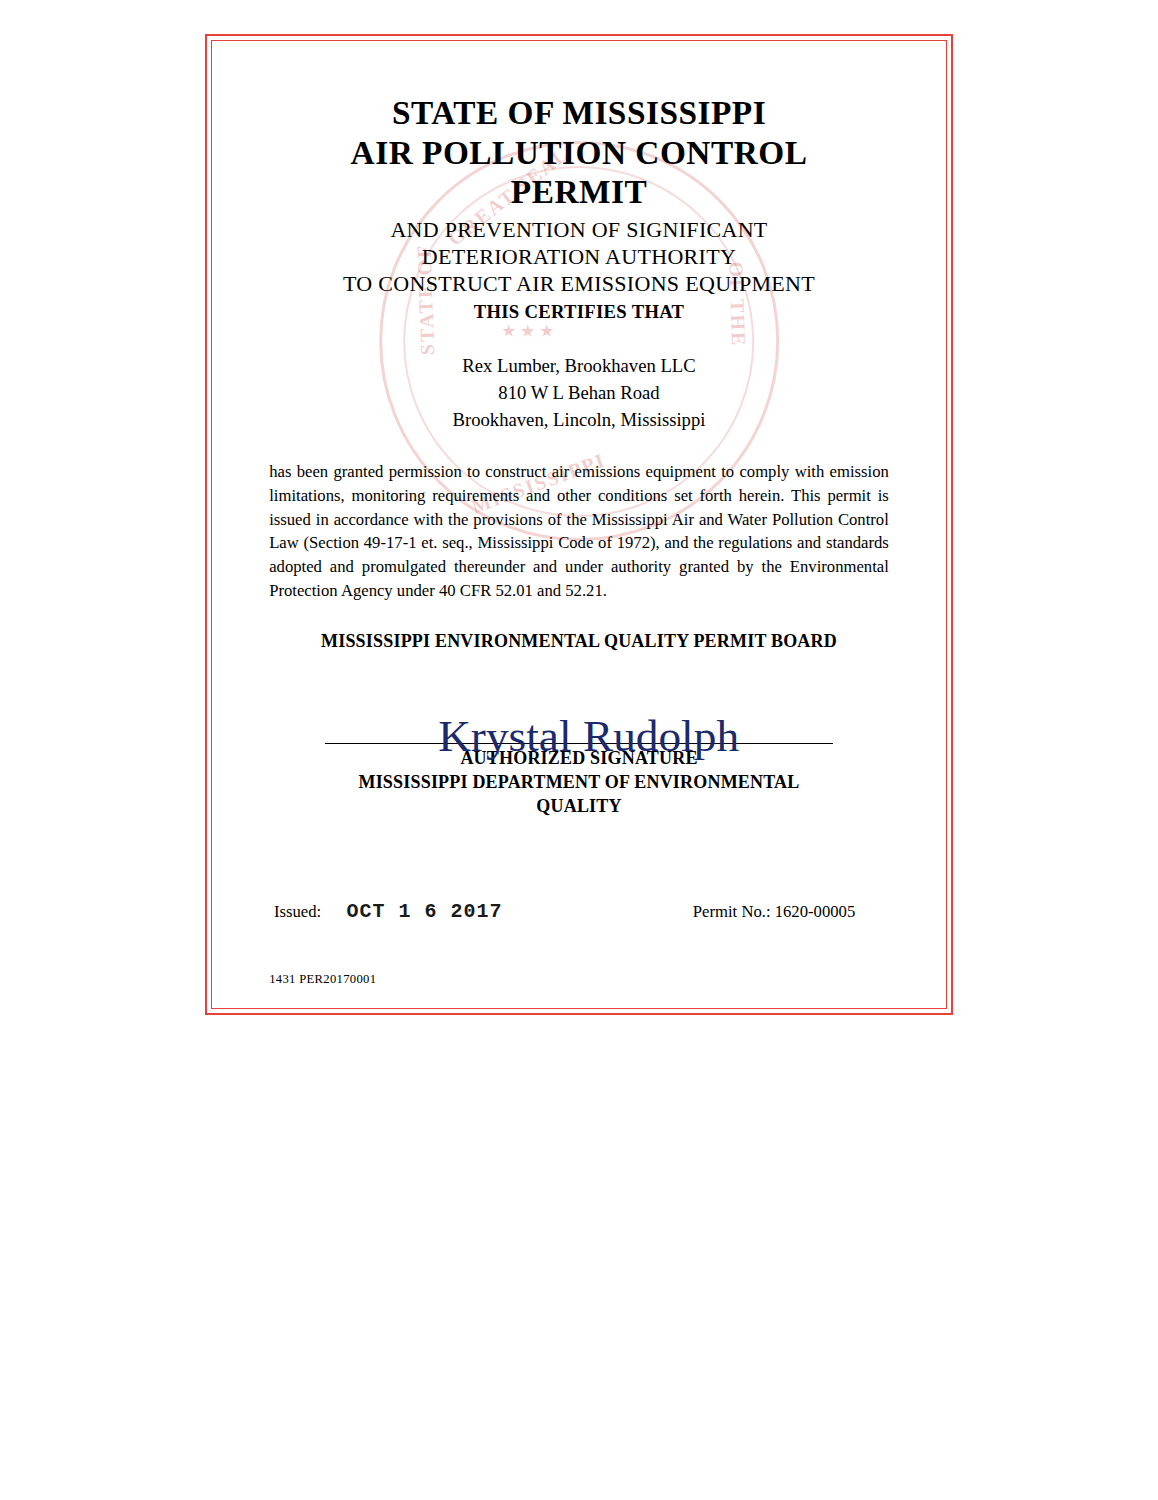GREAT SEAL OF THE MISSISSIPPI STATE OF ★ ★ ★
STATE OF MISSISSIPPI
AIR POLLUTION CONTROL
PERMIT
AND PREVENTION OF SIGNIFICANT
DETERIORATION AUTHORITY
TO CONSTRUCT AIR EMISSIONS EQUIPMENT
THIS CERTIFIES THAT
Rex Lumber, Brookhaven LLC
810 W L Behan Road
Brookhaven, Lincoln, Mississippi
has been granted permission to construct air emissions equipment to comply with emission limitations, monitoring requirements and other conditions set forth herein. This permit is issued in accordance with the provisions of the Mississippi Air and Water Pollution Control Law (Section 49-17-1 et. seq., Mississippi Code of 1972), and the regulations and standards adopted and promulgated thereunder and under authority granted by the Environmental Protection Agency under 40 CFR 52.01 and 52.21.
MISSISSIPPI ENVIRONMENTAL QUALITY PERMIT BOARD
Krystal Rudolph
AUTHORIZED SIGNATURE
MISSISSIPPI DEPARTMENT OF ENVIRONMENTAL QUALITY
Issued: OCT 1 6 2017
Permit No.: 1620-00005
1431 PER20170001